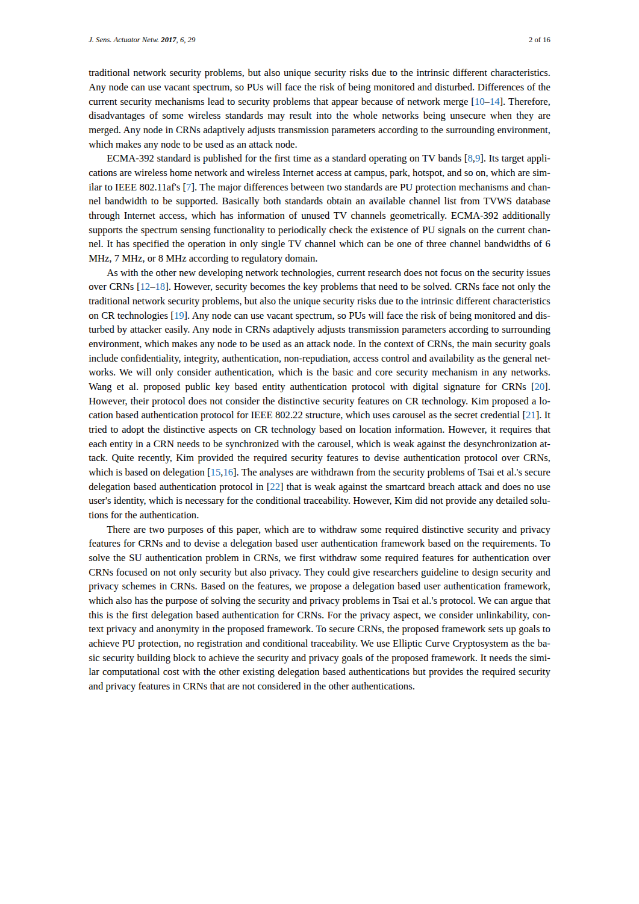J. Sens. Actuator Netw. 2017, 6, 29 2 of 16
traditional network security problems, but also unique security risks due to the intrinsic different characteristics. Any node can use vacant spectrum, so PUs will face the risk of being monitored and disturbed. Differences of the current security mechanisms lead to security problems that appear because of network merge [10–14]. Therefore, disadvantages of some wireless standards may result into the whole networks being unsecure when they are merged. Any node in CRNs adaptively adjusts transmission parameters according to the surrounding environment, which makes any node to be used as an attack node.
ECMA-392 standard is published for the first time as a standard operating on TV bands [8,9]. Its target applications are wireless home network and wireless Internet access at campus, park, hotspot, and so on, which are similar to IEEE 802.11af's [7]. The major differences between two standards are PU protection mechanisms and channel bandwidth to be supported. Basically both standards obtain an available channel list from TVWS database through Internet access, which has information of unused TV channels geometrically. ECMA-392 additionally supports the spectrum sensing functionality to periodically check the existence of PU signals on the current channel. It has specified the operation in only single TV channel which can be one of three channel bandwidths of 6 MHz, 7 MHz, or 8 MHz according to regulatory domain.
As with the other new developing network technologies, current research does not focus on the security issues over CRNs [12–18]. However, security becomes the key problems that need to be solved. CRNs face not only the traditional network security problems, but also the unique security risks due to the intrinsic different characteristics on CR technologies [19]. Any node can use vacant spectrum, so PUs will face the risk of being monitored and disturbed by attacker easily. Any node in CRNs adaptively adjusts transmission parameters according to surrounding environment, which makes any node to be used as an attack node. In the context of CRNs, the main security goals include confidentiality, integrity, authentication, non-repudiation, access control and availability as the general networks. We will only consider authentication, which is the basic and core security mechanism in any networks. Wang et al. proposed public key based entity authentication protocol with digital signature for CRNs [20]. However, their protocol does not consider the distinctive security features on CR technology. Kim proposed a location based authentication protocol for IEEE 802.22 structure, which uses carousel as the secret credential [21]. It tried to adopt the distinctive aspects on CR technology based on location information. However, it requires that each entity in a CRN needs to be synchronized with the carousel, which is weak against the desynchronization attack. Quite recently, Kim provided the required security features to devise authentication protocol over CRNs, which is based on delegation [15,16]. The analyses are withdrawn from the security problems of Tsai et al.'s secure delegation based authentication protocol in [22] that is weak against the smartcard breach attack and does no use user's identity, which is necessary for the conditional traceability. However, Kim did not provide any detailed solutions for the authentication.
There are two purposes of this paper, which are to withdraw some required distinctive security and privacy features for CRNs and to devise a delegation based user authentication framework based on the requirements. To solve the SU authentication problem in CRNs, we first withdraw some required features for authentication over CRNs focused on not only security but also privacy. They could give researchers guideline to design security and privacy schemes in CRNs. Based on the features, we propose a delegation based user authentication framework, which also has the purpose of solving the security and privacy problems in Tsai et al.'s protocol. We can argue that this is the first delegation based authentication for CRNs. For the privacy aspect, we consider unlinkability, context privacy and anonymity in the proposed framework. To secure CRNs, the proposed framework sets up goals to achieve PU protection, no registration and conditional traceability. We use Elliptic Curve Cryptosystem as the basic security building block to achieve the security and privacy goals of the proposed framework. It needs the similar computational cost with the other existing delegation based authentications but provides the required security and privacy features in CRNs that are not considered in the other authentications.